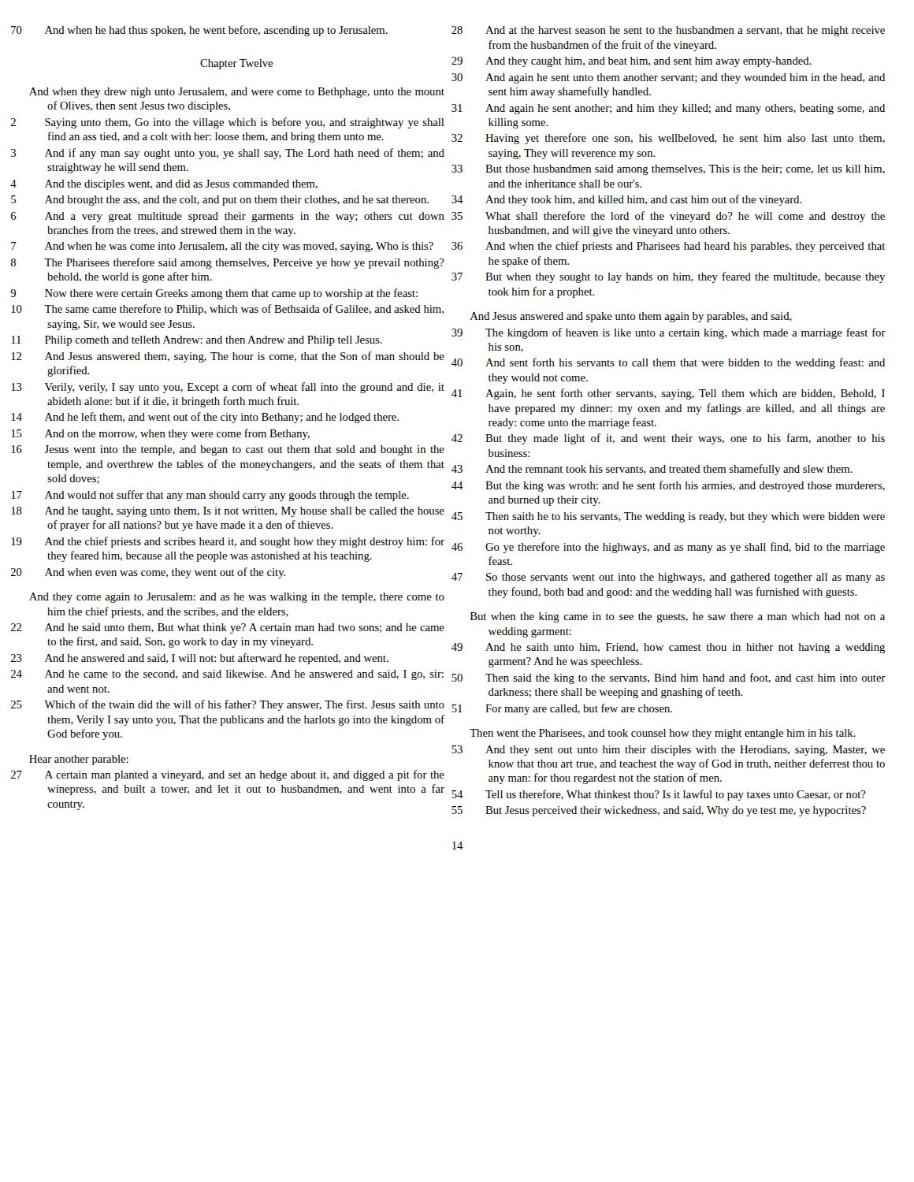70 And when he had thus spoken, he went before, ascending up to Jerusalem.
Chapter Twelve
And when they drew nigh unto Jerusalem, and were come to Bethphage, unto the mount of Olives, then sent Jesus two disciples,
2 Saying unto them, Go into the village which is before you, and straightway ye shall find an ass tied, and a colt with her: loose them, and bring them unto me.
3 And if any man say ought unto you, ye shall say, The Lord hath need of them; and straightway he will send them.
4 And the disciples went, and did as Jesus commanded them,
5 And brought the ass, and the colt, and put on them their clothes, and he sat thereon.
6 And a very great multitude spread their garments in the way; others cut down branches from the trees, and strewed them in the way.
7 And when he was come into Jerusalem, all the city was moved, saying, Who is this?
8 The Pharisees therefore said among themselves, Perceive ye how ye prevail nothing? behold, the world is gone after him.
9 Now there were certain Greeks among them that came up to worship at the feast:
10 The same came therefore to Philip, which was of Bethsaida of Galilee, and asked him, saying, Sir, we would see Jesus.
11 Philip cometh and telleth Andrew: and then Andrew and Philip tell Jesus.
12 And Jesus answered them, saying, The hour is come, that the Son of man should be glorified.
13 Verily, verily, I say unto you, Except a corn of wheat fall into the ground and die, it abideth alone: but if it die, it bringeth forth much fruit.
14 And he left them, and went out of the city into Bethany; and he lodged there.
15 And on the morrow, when they were come from Bethany,
16 Jesus went into the temple, and began to cast out them that sold and bought in the temple, and overthrew the tables of the moneychangers, and the seats of them that sold doves;
17 And would not suffer that any man should carry any goods through the temple.
18 And he taught, saying unto them, Is it not written, My house shall be called the house of prayer for all nations? but ye have made it a den of thieves.
19 And the chief priests and scribes heard it, and sought how they might destroy him: for they feared him, because all the people was astonished at his teaching.
20 And when even was come, they went out of the city.
And they come again to Jerusalem: and as he was walking in the temple, there come to him the chief priests, and the scribes, and the elders,
22 And he said unto them, But what think ye? A certain man had two sons; and he came to the first, and said, Son, go work to day in my vineyard.
23 And he answered and said, I will not: but afterward he repented, and went.
24 And he came to the second, and said likewise. And he answered and said, I go, sir: and went not.
25 Which of the twain did the will of his father? They answer, The first. Jesus saith unto them, Verily I say unto you, That the publicans and the harlots go into the kingdom of God before you.
Hear another parable:
27 A certain man planted a vineyard, and set an hedge about it, and digged a pit for the winepress, and built a tower, and let it out to husbandmen, and went into a far country.
28 And at the harvest season he sent to the husbandmen a servant, that he might receive from the husbandmen of the fruit of the vineyard.
29 And they caught him, and beat him, and sent him away empty-handed.
30 And again he sent unto them another servant; and they wounded him in the head, and sent him away shamefully handled.
31 And again he sent another; and him they killed; and many others, beating some, and killing some.
32 Having yet therefore one son, his wellbeloved, he sent him also last unto them, saying, They will reverence my son.
33 But those husbandmen said among themselves, This is the heir; come, let us kill him, and the inheritance shall be our's.
34 And they took him, and killed him, and cast him out of the vineyard.
35 What shall therefore the lord of the vineyard do? he will come and destroy the husbandmen, and will give the vineyard unto others.
36 And when the chief priests and Pharisees had heard his parables, they perceived that he spake of them.
37 But when they sought to lay hands on him, they feared the multitude, because they took him for a prophet.
And Jesus answered and spake unto them again by parables, and said,
39 The kingdom of heaven is like unto a certain king, which made a marriage feast for his son,
40 And sent forth his servants to call them that were bidden to the wedding feast: and they would not come.
41 Again, he sent forth other servants, saying, Tell them which are bidden, Behold, I have prepared my dinner: my oxen and my fatlings are killed, and all things are ready: come unto the marriage feast.
42 But they made light of it, and went their ways, one to his farm, another to his business:
43 And the remnant took his servants, and treated them shamefully and slew them.
44 But the king was wroth: and he sent forth his armies, and destroyed those murderers, and burned up their city.
45 Then saith he to his servants, The wedding is ready, but they which were bidden were not worthy.
46 Go ye therefore into the highways, and as many as ye shall find, bid to the marriage feast.
47 So those servants went out into the highways, and gathered together all as many as they found, both bad and good: and the wedding hall was furnished with guests.
But when the king came in to see the guests, he saw there a man which had not on a wedding garment:
49 And he saith unto him, Friend, how camest thou in hither not having a wedding garment? And he was speechless.
50 Then said the king to the servants, Bind him hand and foot, and cast him into outer darkness; there shall be weeping and gnashing of teeth.
51 For many are called, but few are chosen.
Then went the Pharisees, and took counsel how they might entangle him in his talk.
53 And they sent out unto him their disciples with the Herodians, saying, Master, we know that thou art true, and teachest the way of God in truth, neither deferrest thou to any man: for thou regardest not the station of men.
54 Tell us therefore, What thinkest thou? Is it lawful to pay taxes unto Caesar, or not?
55 But Jesus perceived their wickedness, and said, Why do ye test me, ye hypocrites?
14